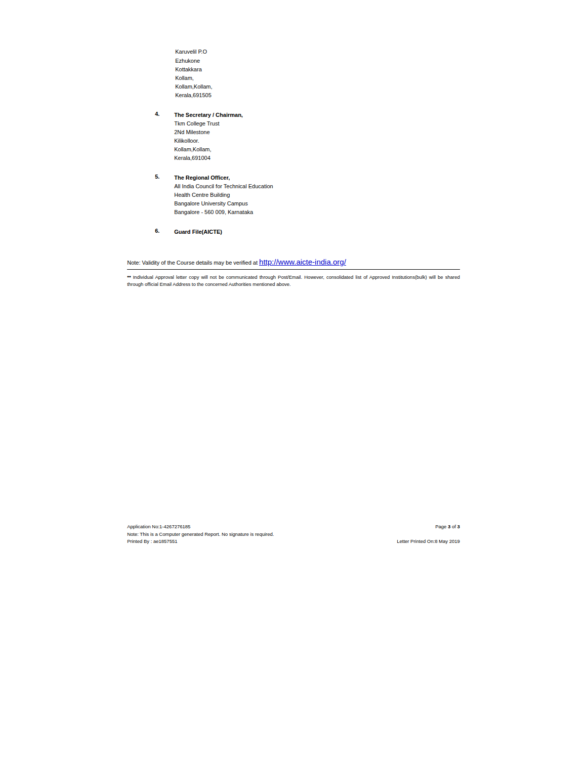Karuvelil P.O
Ezhukone
Kottakkara
Kollam,
Kollam,Kollam,
Kerala,691505
4.
The Secretary / Chairman,
Tkm College Trust
2Nd Milestone
Kilikolloor.
Kollam,Kollam,
Kerala,691004
5.
The Regional Officer,
All India Council for Technical Education
Health Centre Building
Bangalore University Campus
Bangalore - 560 009, Karnataka
6.
Guard File(AICTE)
Note: Validity of the Course details may be verified at http://www.aicte-india.org/
** Individual Approval letter copy will not be communicated through Post/Email. However, consolidated list of Approved Institutions(bulk) will be shared through official Email Address to the concerned Authorities mentioned above.
Application No:1-4267276185
Note: This is a Computer generated Report. No signature is required.
Printed By : ae1857551
Page 3 of 3
Letter Printed On:8 May 2019